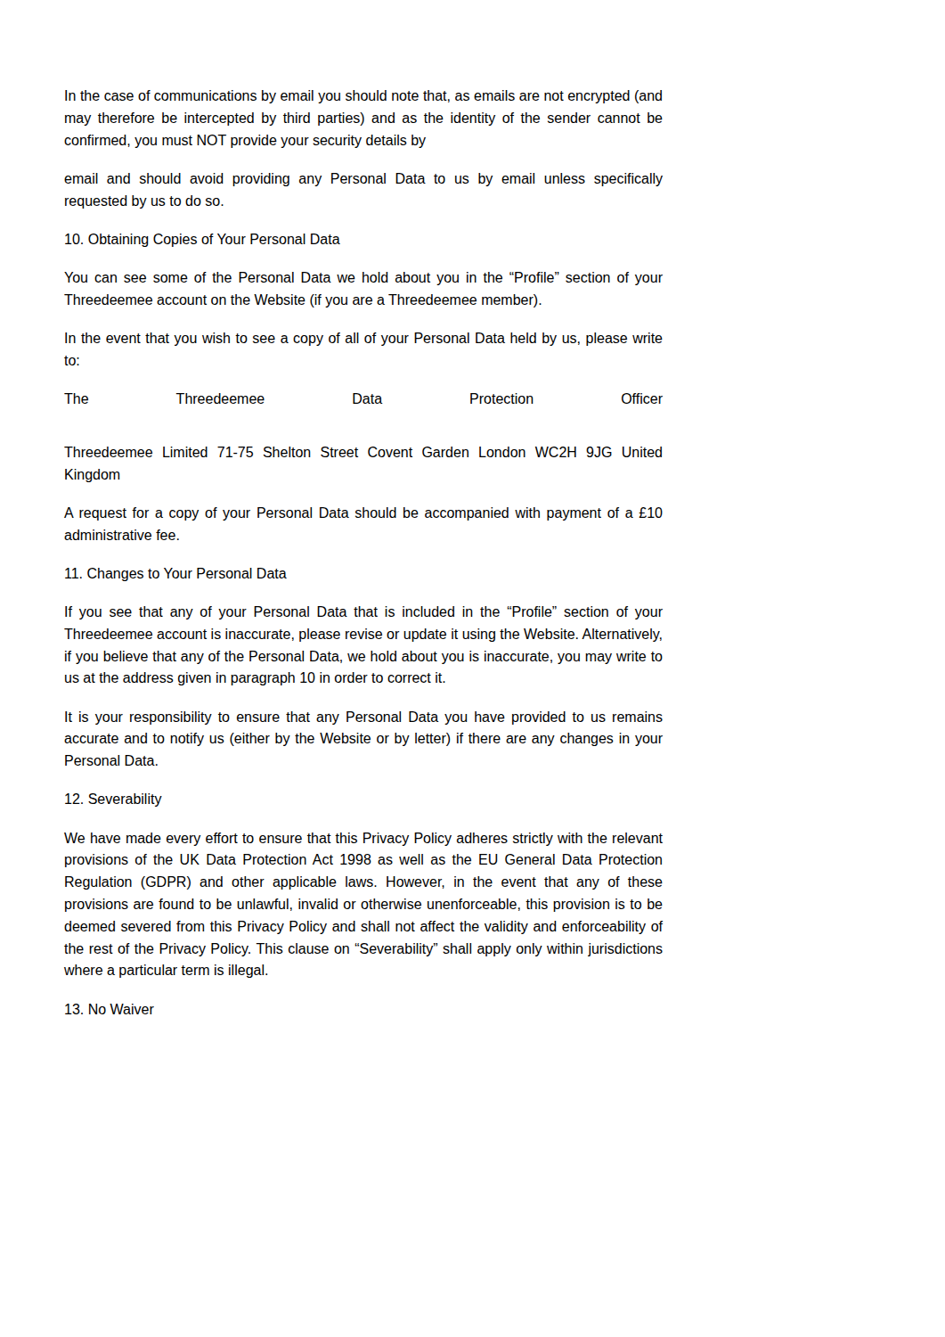In the case of communications by email you should note that, as emails are not encrypted (and may therefore be intercepted by third parties) and as the identity of the sender cannot be confirmed, you must NOT provide your security details by
email and should avoid providing any Personal Data to us by email unless specifically requested by us to do so.
10. Obtaining Copies of Your Personal Data
You can see some of the Personal Data we hold about you in the “Profile” section of your Threedeemee account on the Website (if you are a Threedeemee member).
In the event that you wish to see a copy of all of your Personal Data held by us, please write to:
The Threedeemee Data Protection Officer
Threedeemee Limited 71-75 Shelton Street Covent Garden London WC2H 9JG United Kingdom
A request for a copy of your Personal Data should be accompanied with payment of a £10 administrative fee.
11. Changes to Your Personal Data
If you see that any of your Personal Data that is included in the “Profile” section of your Threedeemee account is inaccurate, please revise or update it using the Website. Alternatively, if you believe that any of the Personal Data, we hold about you is inaccurate, you may write to us at the address given in paragraph 10 in order to correct it.
It is your responsibility to ensure that any Personal Data you have provided to us remains accurate and to notify us (either by the Website or by letter) if there are any changes in your Personal Data.
12. Severability
We have made every effort to ensure that this Privacy Policy adheres strictly with the relevant provisions of the UK Data Protection Act 1998 as well as the EU General Data Protection Regulation (GDPR) and other applicable laws. However, in the event that any of these provisions are found to be unlawful, invalid or otherwise unenforceable, this provision is to be deemed severed from this Privacy Policy and shall not affect the validity and enforceability of the rest of the Privacy Policy. This clause on “Severability” shall apply only within jurisdictions where a particular term is illegal.
13. No Waiver